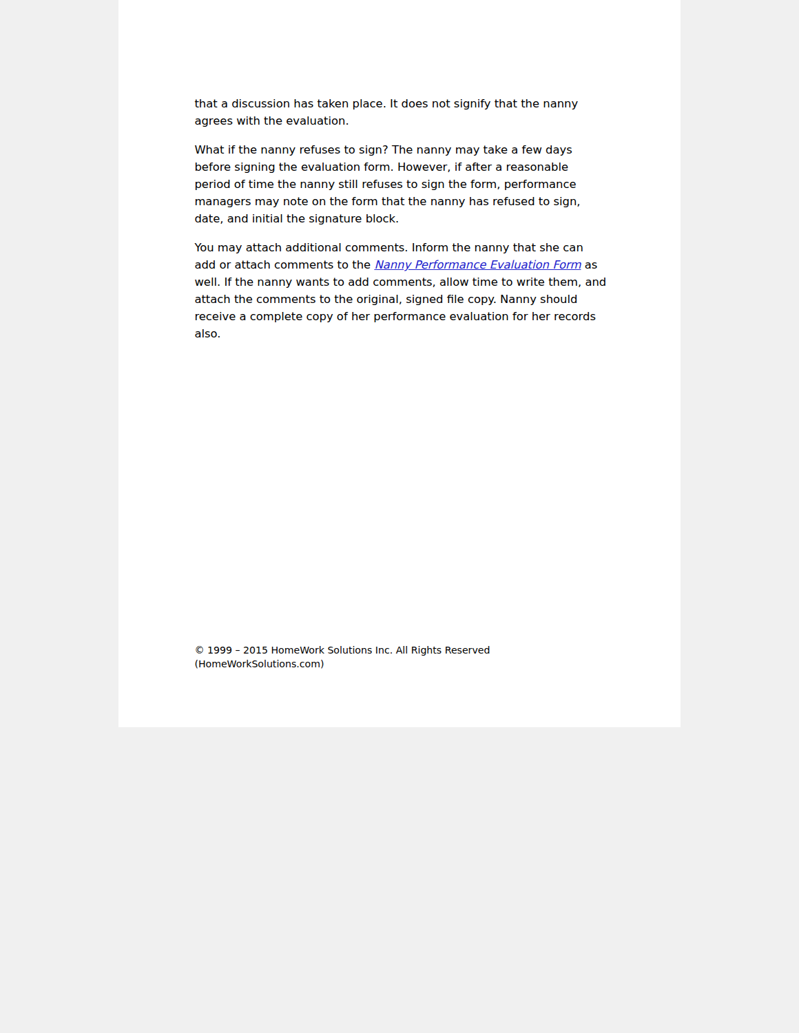that a discussion has taken place. It does not signify that the nanny agrees with the evaluation.
What if the nanny refuses to sign? The nanny may take a few days before signing the evaluation form. However, if after a reasonable period of time the nanny still refuses to sign the form, performance managers may note on the form that the nanny has refused to sign, date, and initial the signature block.
You may attach additional comments. Inform the nanny that she can add or attach comments to the Nanny Performance Evaluation Form as well. If the nanny wants to add comments, allow time to write them, and attach the comments to the original, signed file copy. Nanny should receive a complete copy of her performance evaluation for her records also.
© 1999 – 2015 HomeWork Solutions Inc. All Rights Reserved (HomeWorkSolutions.com)